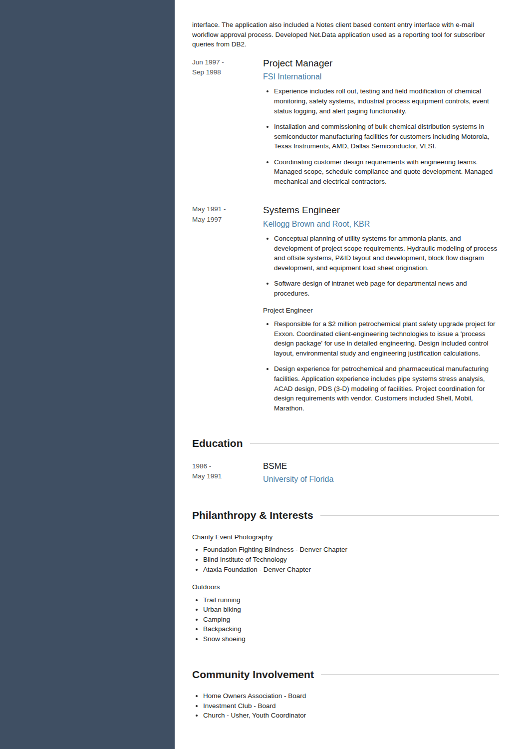interface. The application also included a Notes client based content entry interface with e-mail workflow approval process. Developed Net.Data application used as a reporting tool for subscriber queries from DB2.
Jun 1997 -
Sep 1998
Project Manager
FSI International
Experience includes roll out, testing and field modification of chemical monitoring, safety systems, industrial process equipment controls, event status logging, and alert paging functionality.
Installation and commissioning of bulk chemical distribution systems in semiconductor manufacturing facilities for customers including Motorola, Texas Instruments, AMD, Dallas Semiconductor, VLSI.
Coordinating customer design requirements with engineering teams. Managed scope, schedule compliance and quote development. Managed mechanical and electrical contractors.
May 1991 -
May 1997
Systems Engineer
Kellogg Brown and Root, KBR
Conceptual planning of utility systems for ammonia plants, and development of project scope requirements. Hydraulic modeling of process and offsite systems, P&ID layout and development, block flow diagram development, and equipment load sheet origination.
Software design of intranet web page for departmental news and procedures.
Project Engineer
Responsible for a $2 million petrochemical plant safety upgrade project for Exxon. Coordinated client-engineering technologies to issue a 'process design package' for use in detailed engineering. Design included control layout, environmental study and engineering justification calculations.
Design experience for petrochemical and pharmaceutical manufacturing facilities. Application experience includes pipe systems stress analysis, ACAD design, PDS (3-D) modeling of facilities. Project coordination for design requirements with vendor. Customers included Shell, Mobil, Marathon.
Education
1986 -
May 1991
BSME
University of Florida
Philanthropy & Interests
Charity Event Photography
Foundation Fighting Blindness - Denver Chapter
Blind Institute of Technology
Ataxia Foundation - Denver Chapter
Outdoors
Trail running
Urban biking
Camping
Backpacking
Snow shoeing
Community Involvement
Home Owners Association - Board
Investment Club - Board
Church - Usher, Youth Coordinator